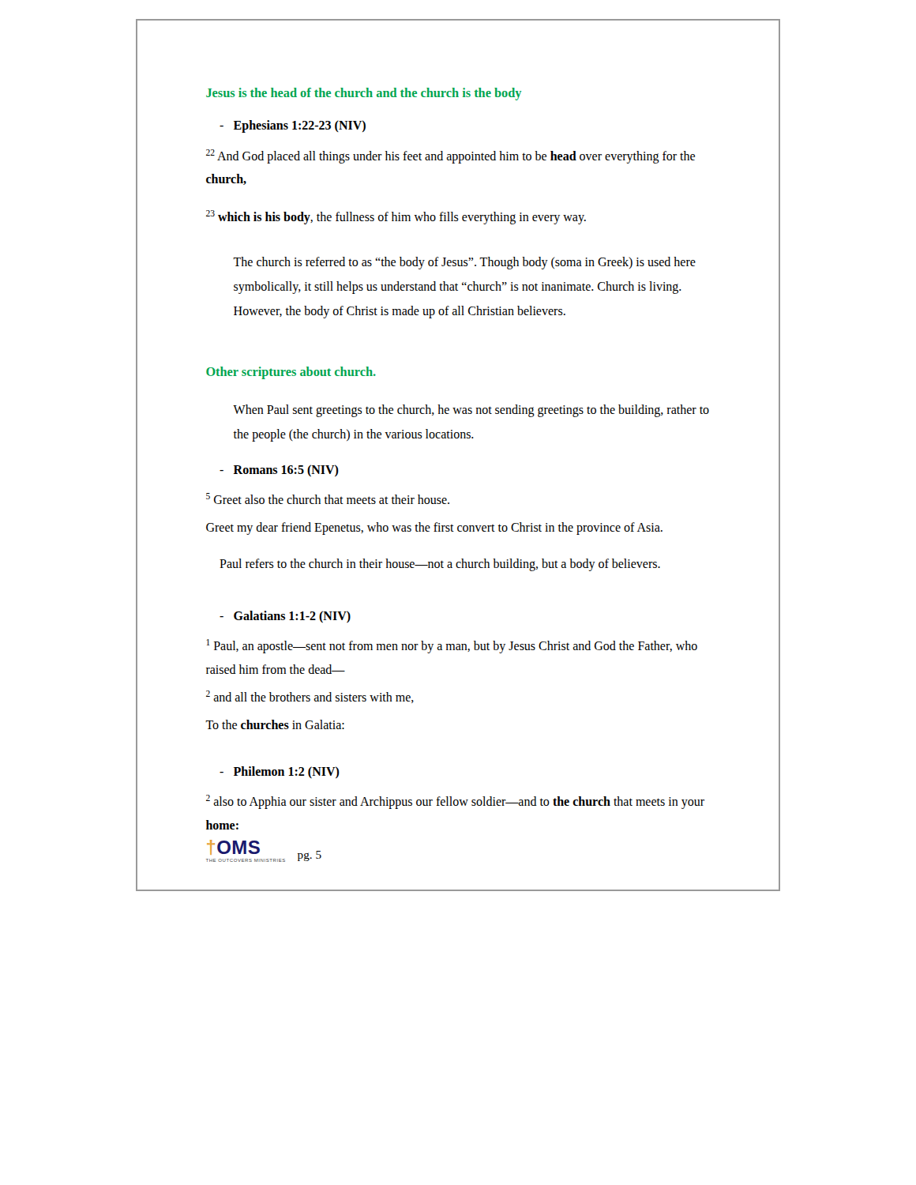Jesus is the head of the church and the church is the body
Ephesians 1:22-23 (NIV)
22 And God placed all things under his feet and appointed him to be head over everything for the church,
23 which is his body, the fullness of him who fills everything in every way.
The church is referred to as “the body of Jesus”. Though body (soma in Greek) is used here symbolically, it still helps us understand that “church” is not inanimate. Church is living. However, the body of Christ is made up of all Christian believers.
Other scriptures about church.
When Paul sent greetings to the church, he was not sending greetings to the building, rather to the people (the church) in the various locations.
Romans 16:5 (NIV)
5 Greet also the church that meets at their house.
Greet my dear friend Epenetus, who was the first convert to Christ in the province of Asia.
Paul refers to the church in their house—not a church building, but a body of believers.
Galatians 1:1-2 (NIV)
1 Paul, an apostle—sent not from men nor by a man, but by Jesus Christ and God the Father, who raised him from the dead—
2 and all the brothers and sisters with me,
To the churches in Galatia:
Philemon 1:2 (NIV)
2 also to Apphia our sister and Archippus our fellow soldier—and to the church that meets in your home:
†OMS THE OUTCOVERS MINISTRIES
pg. 5